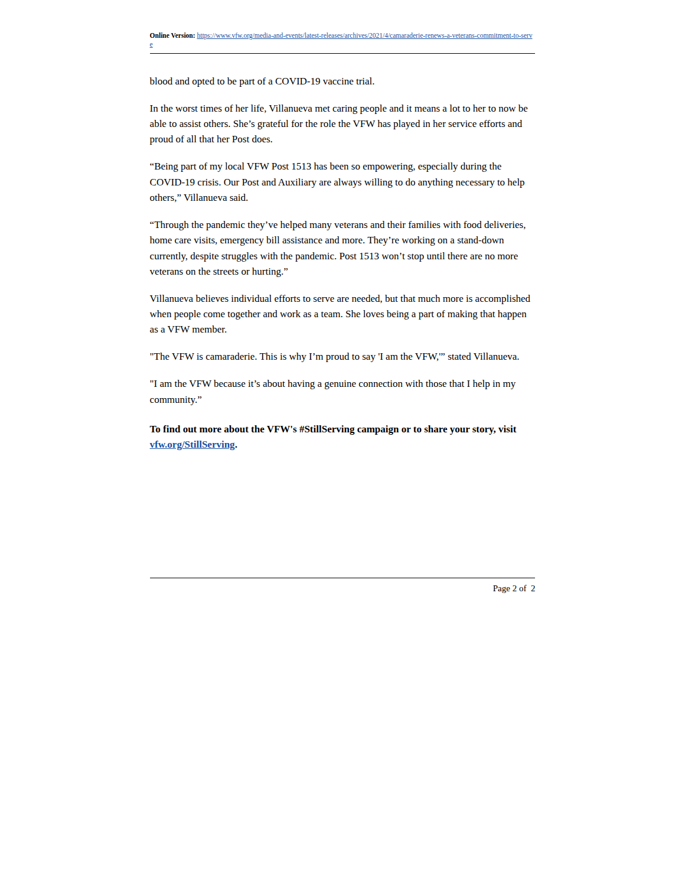Online Version: https://www.vfw.org/media-and-events/latest-releases/archives/2021/4/camaraderie-renews-a-veterans-commitment-to-serve
blood and opted to be part of a COVID-19 vaccine trial.
In the worst times of her life, Villanueva met caring people and it means a lot to her to now be able to assist others. She’s grateful for the role the VFW has played in her service efforts and proud of all that her Post does.
“Being part of my local VFW Post 1513 has been so empowering, especially during the COVID-19 crisis. Our Post and Auxiliary are always willing to do anything necessary to help others,” Villanueva said.
“Through the pandemic they’ve helped many veterans and their families with food deliveries, home care visits, emergency bill assistance and more. They’re working on a stand-down currently, despite struggles with the pandemic. Post 1513 won’t stop until there are no more veterans on the streets or hurting.”
Villanueva believes individual efforts to serve are needed, but that much more is accomplished when people come together and work as a team. She loves being a part of making that happen as a VFW member.
"The VFW is camaraderie. This is why I’m proud to say 'I am the VFW,'” stated Villanueva.
"I am the VFW because it’s about having a genuine connection with those that I help in my community.”
To find out more about the VFW's #StillServing campaign or to share your story, visit vfw.org/StillServing.
Page 2 of 2